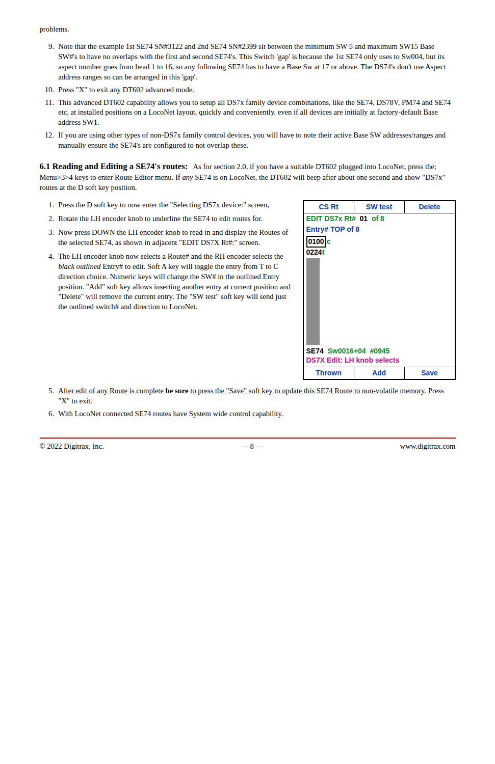problems.
Note that the example 1st SE74 SN#3122 and 2nd SE74 SN#2399 sit between the minimum SW 5 and maximum SW15 Base SW#'s to have no overlaps with the first and second SE74's. This Switch 'gap' is because the 1st SE74 only uses to Sw004, but its aspect number goes from head 1 to 16, so any following SE74 has to have a Base Sw at 17 or above. The DS74's don't use Aspect address ranges so can be arranged in this 'gap'.
Press "X" to exit any DT602 advanced mode.
This advanced DT602 capability allows you to setup all DS7x family device combinations, like the SE74, DS78V, PM74 and SE74 etc, at installed positions on a LocoNet layout, quickly and conveniently, even if all devices are initially at factory-default Base address SW1.
If you are using other types of non-DS7x family control devices, you will have to note their active Base SW addresses/ranges and manually ensure the SE74's are configured to not overlap these.
6.1 Reading and Editing a SE74's routes:
As for section 2.0, if you have a suitable DT602 plugged into LocoNet, press the; Menu>3>4 keys to enter Route Editor menu. If any SE74 is on LocoNet, the DT602 will beep after about one second and show "DS7x" routes at the D soft key position.
Press the D soft key to now enter the "Selecting DS7x device:" screen,
Rotate the LH encoder knob to underline the SE74 to edit routes for.
Now press DOWN the LH encoder knob to read in and display the Routes of the selected SE74, as shown in adjacent "EDIT DS7X Rt#:" screen.
The LH encoder knob now selects a Route# and the RH encoder selects the black outlined Entry# to edit. Soft A key will toggle the entry from T to C direction choice. Numeric keys will change the SW# in the outlined Entry position. "Add" soft key allows inserting another entry at current position and "Delete" will remove the current entry. The "SW test" soft key will send just the outlined switch# and direction to LocoNet.
CS Rt
SW test
Delete
EDIT DS7x Rt# 01 of 8
Entry# TOP of 8
0100 c
0224 t
SE74 Sw0016+04 #0945
DS7X Edit: LH knob selects
Thrown
Add
Save
After edit of any Route is complete be sure to press the "Save" soft key to update this SE74 Route to non-volatile memory. Press "X" to exit.
With LocoNet connected SE74 routes have System wide control capability.
© 2022 Digitrax, Inc.
— 8 —
www.digitrax.com